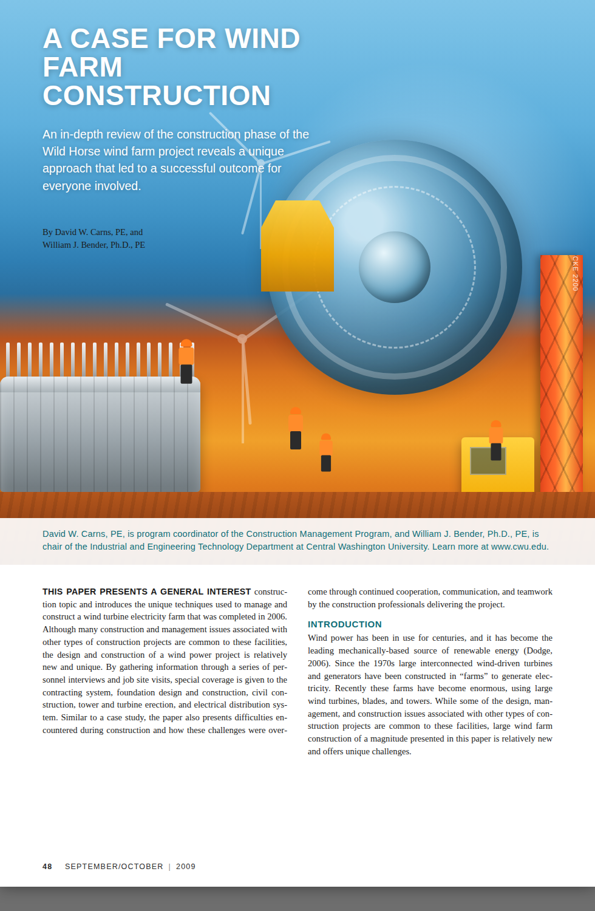CKE 2200
A Case for Wind
Farm Construction
An in-depth review of the construction phase of the Wild Horse wind farm project reveals a unique approach that led to a successful outcome for everyone involved.
By David W. Carns, PE, and
William J. Bender, Ph.D., PE
David W. Carns, PE, is program coordinator of the Construction Management Program, and William J. Bender, Ph.D., PE, is chair of the Industrial and Engineering Technology Department at Central Washington University. Learn more at www.cwu.edu.
THIS PAPER PRESENTS A GENERAL INTEREST construction topic and introduces the unique techniques used to manage and construct a wind turbine electricity farm that was completed in 2006. Although many construction and management issues associated with other types of construction projects are common to these facilities, the design and construction of a wind power project is relatively new and unique. By gathering information through a series of personnel interviews and job site visits, special coverage is given to the contracting system, foundation design and construction, civil construction, tower and turbine erection, and electrical distribution system. Similar to a case study, the paper also presents difficulties encountered during construction and how these challenges were overcome through continued cooperation, communication, and teamwork by the construction professionals delivering the project.
Introduction
Wind power has been in use for centuries, and it has become the leading mechanically-based source of renewable energy (Dodge, 2006). Since the 1970s large interconnected wind-driven turbines and generators have been constructed in “farms” to generate electricity. Recently these farms have become enormous, using large wind turbines, blades, and towers. While some of the design, management, and construction issues associated with other types of construction projects are common to these facilities, large wind farm construction of a magnitude presented in this paper is relatively new and offers unique challenges.
48 SEPTEMBER/OCTOBER|2009